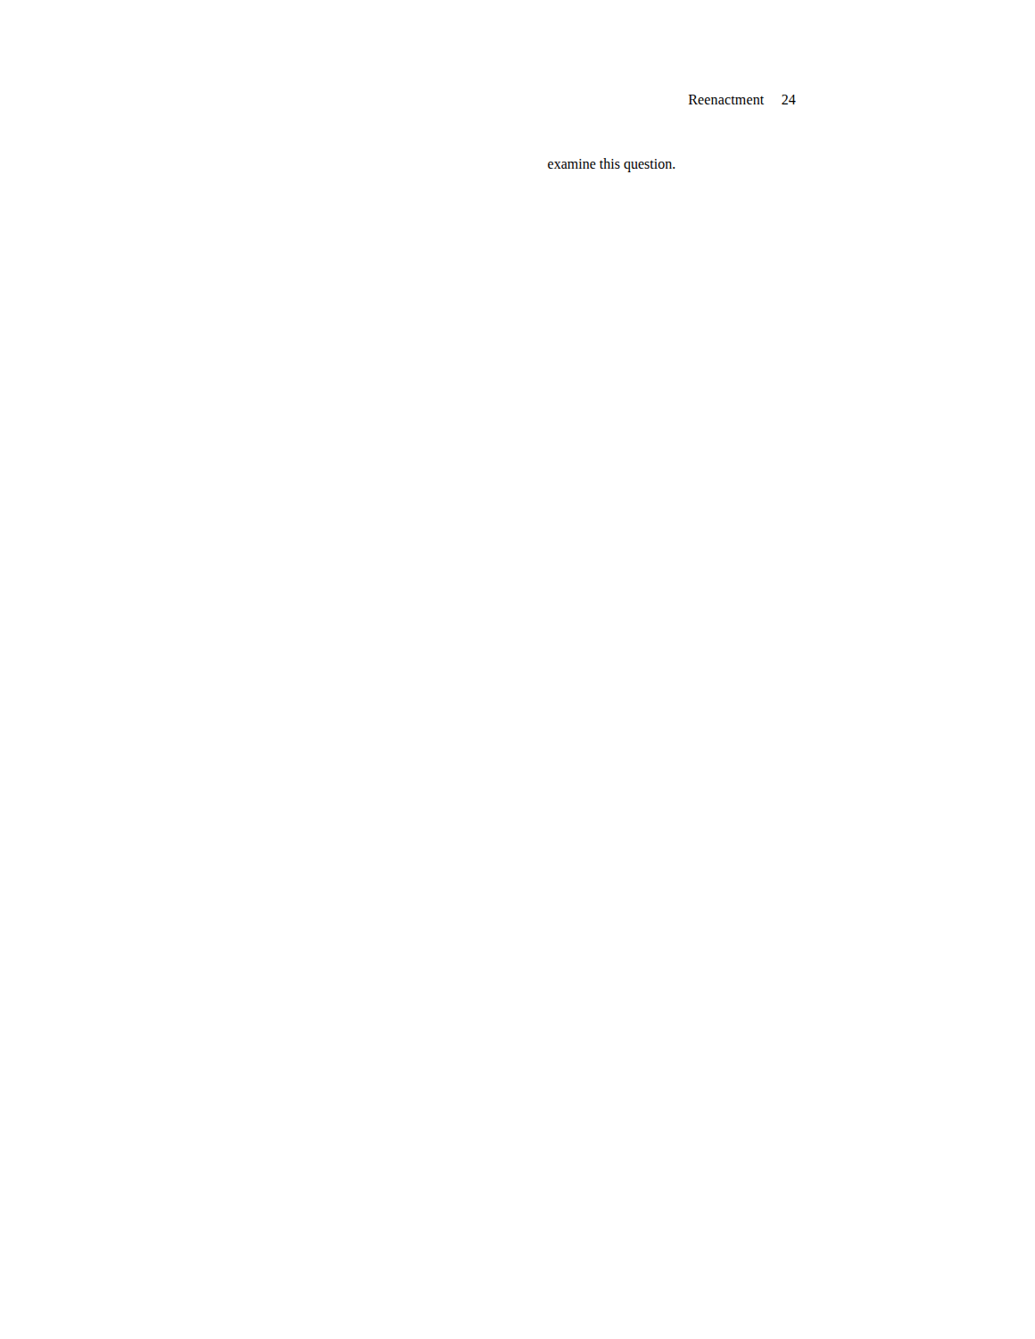Reenactment24
examine this question.